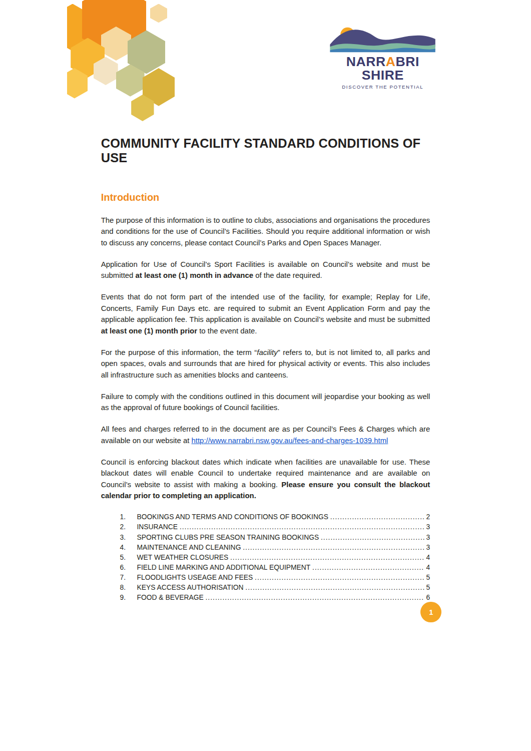NARRABRI SHIRE
Discover the potential
COMMUNITY FACILITY STANDARD CONDITIONS OF USE
Introduction
The purpose of this information is to outline to clubs, associations and organisations the procedures and conditions for the use of Council’s Facilities. Should you require additional information or wish to discuss any concerns, please contact Council’s Parks and Open Spaces Manager.
Application for Use of Council’s Sport Facilities is available on Council’s website and must be submitted at least one (1) month in advance of the date required.
Events that do not form part of the intended use of the facility, for example; Replay for Life, Concerts, Family Fun Days etc. are required to submit an Event Application Form and pay the applicable application fee. This application is available on Council’s website and must be submitted at least one (1) month prior to the event date.
For the purpose of this information, the term “facility” refers to, but is not limited to, all parks and open spaces, ovals and surrounds that are hired for physical activity or events. This also includes all infrastructure such as amenities blocks and canteens.
Failure to comply with the conditions outlined in this document will jeopardise your booking as well as the approval of future bookings of Council facilities.
All fees and charges referred to in the document are as per Council’s Fees & Charges which are available on our website at http://www.narrabri.nsw.gov.au/fees-and-charges-1039.html
Council is enforcing blackout dates which indicate when facilities are unavailable for use. These blackout dates will enable Council to undertake required maintenance and are available on Council’s website to assist with making a booking. Please ensure you consult the blackout calendar prior to completing an application.
BOOKINGS AND TERMS AND CONDITIONS OF BOOKINGS.................................................................................................................................................. 2
INSURANCE.................................................................................................................................................. 3
SPORTING CLUBS PRE SEASON TRAINING BOOKINGS.................................................................................................................................................. 3
MAINTENANCE AND CLEANING.................................................................................................................................................. 3
WET WEATHER CLOSURES.................................................................................................................................................. 4
FIELD LINE MARKING AND ADDITIONAL EQUIPMENT.................................................................................................................................................. 4
FLOODLIGHTS USEAGE AND FEES.................................................................................................................................................. 5
KEYS ACCESS AUTHORISATION.................................................................................................................................................. 5
FOOD & BEVERAGE.................................................................................................................................................. 6
1